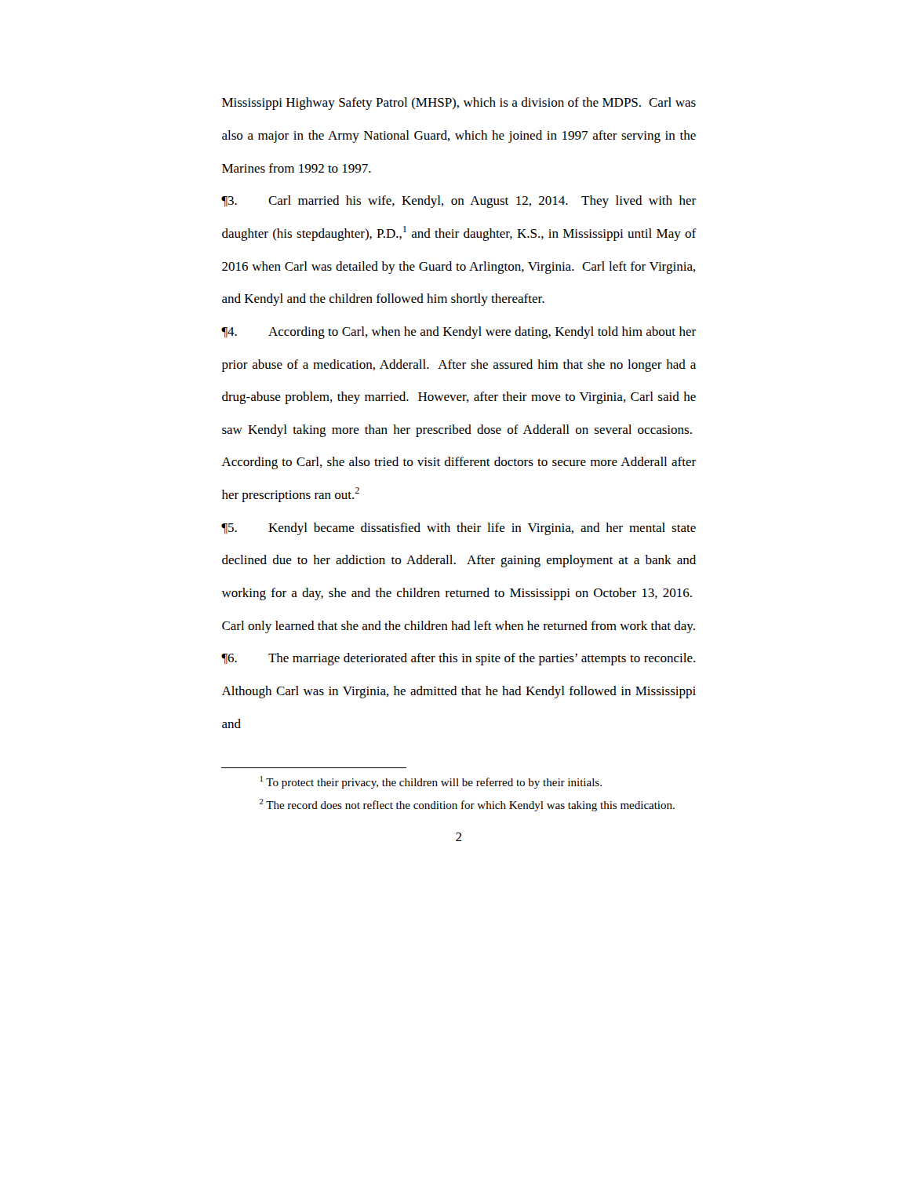Mississippi Highway Safety Patrol (MHSP), which is a division of the MDPS. Carl was also a major in the Army National Guard, which he joined in 1997 after serving in the Marines from 1992 to 1997.
¶3. Carl married his wife, Kendyl, on August 12, 2014. They lived with her daughter (his stepdaughter), P.D.,1 and their daughter, K.S., in Mississippi until May of 2016 when Carl was detailed by the Guard to Arlington, Virginia. Carl left for Virginia, and Kendyl and the children followed him shortly thereafter.
¶4. According to Carl, when he and Kendyl were dating, Kendyl told him about her prior abuse of a medication, Adderall. After she assured him that she no longer had a drug-abuse problem, they married. However, after their move to Virginia, Carl said he saw Kendyl taking more than her prescribed dose of Adderall on several occasions. According to Carl, she also tried to visit different doctors to secure more Adderall after her prescriptions ran out.2
¶5. Kendyl became dissatisfied with their life in Virginia, and her mental state declined due to her addiction to Adderall. After gaining employment at a bank and working for a day, she and the children returned to Mississippi on October 13, 2016. Carl only learned that she and the children had left when he returned from work that day.
¶6. The marriage deteriorated after this in spite of the parties’ attempts to reconcile. Although Carl was in Virginia, he admitted that he had Kendyl followed in Mississippi and
1 To protect their privacy, the children will be referred to by their initials.
2 The record does not reflect the condition for which Kendyl was taking this medication.
2